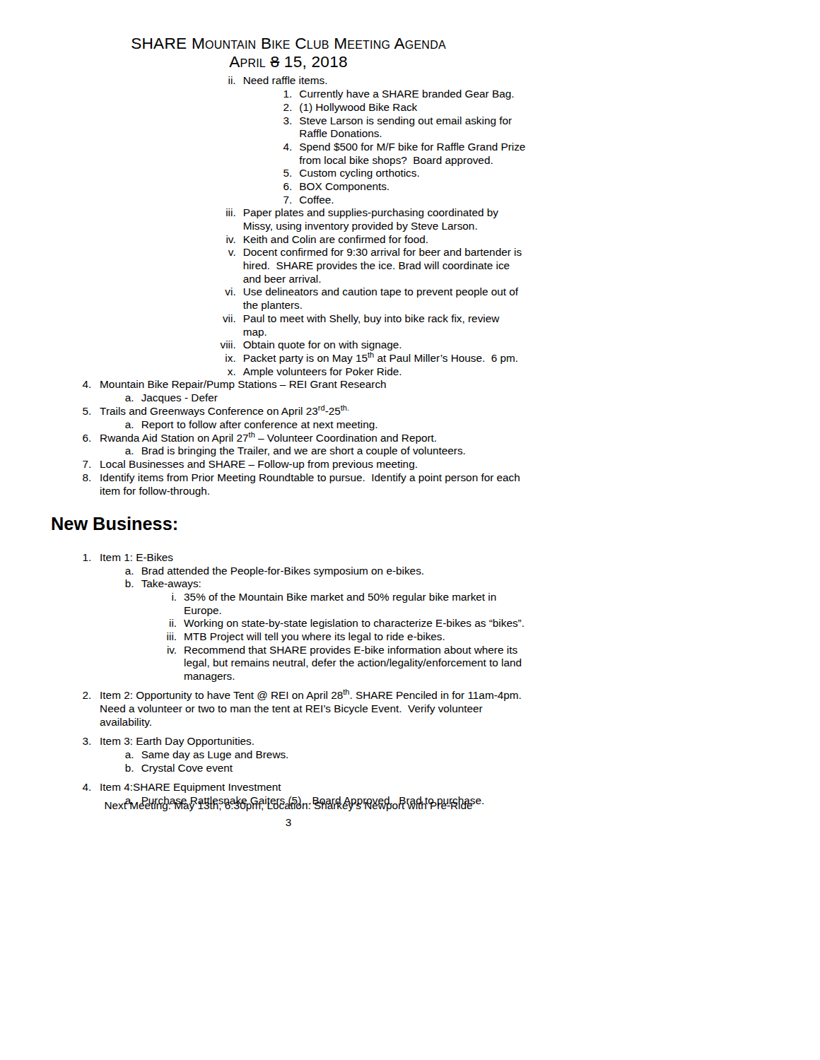SHARE Mountain Bike Club Meeting Agenda
April 8 15, 2018
Need raffle items.
Currently have a SHARE branded Gear Bag.
(1) Hollywood Bike Rack
Steve Larson is sending out email asking for Raffle Donations.
Spend $500 for M/F bike for Raffle Grand Prize from local bike shops? Board approved.
Custom cycling orthotics.
BOX Components.
Coffee.
Paper plates and supplies-purchasing coordinated by Missy, using inventory provided by Steve Larson.
Keith and Colin are confirmed for food.
Docent confirmed for 9:30 arrival for beer and bartender is hired. SHARE provides the ice. Brad will coordinate ice and beer arrival.
Use delineators and caution tape to prevent people out of the planters.
Paul to meet with Shelly, buy into bike rack fix, review map.
Obtain quote for on with signage.
Packet party is on May 15th at Paul Miller’s House. 6 pm.
Ample volunteers for Poker Ride.
Mountain Bike Repair/Pump Stations – REI Grant Research
Jacques - Defer
Trails and Greenways Conference on April 23rd-25th.
Report to follow after conference at next meeting.
Rwanda Aid Station on April 27th – Volunteer Coordination and Report.
Brad is bringing the Trailer, and we are short a couple of volunteers.
Local Businesses and SHARE – Follow-up from previous meeting.
Identify items from Prior Meeting Roundtable to pursue. Identify a point person for each item for follow-through.
New Business:
Item 1: E-Bikes
Brad attended the People-for-Bikes symposium on e-bikes.
Take-aways:
35% of the Mountain Bike market and 50% regular bike market in Europe.
Working on state-by-state legislation to characterize E-bikes as “bikes”.
MTB Project will tell you where its legal to ride e-bikes.
Recommend that SHARE provides E-bike information about where its legal, but remains neutral, defer the action/legality/enforcement to land managers.
Item 2: Opportunity to have Tent @ REI on April 28th. SHARE Penciled in for 11am-4pm. Need a volunteer or two to man the tent at REI’s Bicycle Event. Verify volunteer availability.
Item 3: Earth Day Opportunities.
Same day as Luge and Brews.
Crystal Cove event
Item 4:SHARE Equipment Investment
Purchase Rattlesnake Gaiters (5)…Board Approved. Brad to purchase.
Next Meeting: May 13th, 6:30pm, Location: Sharkey’s Newport with Pre-Ride
3